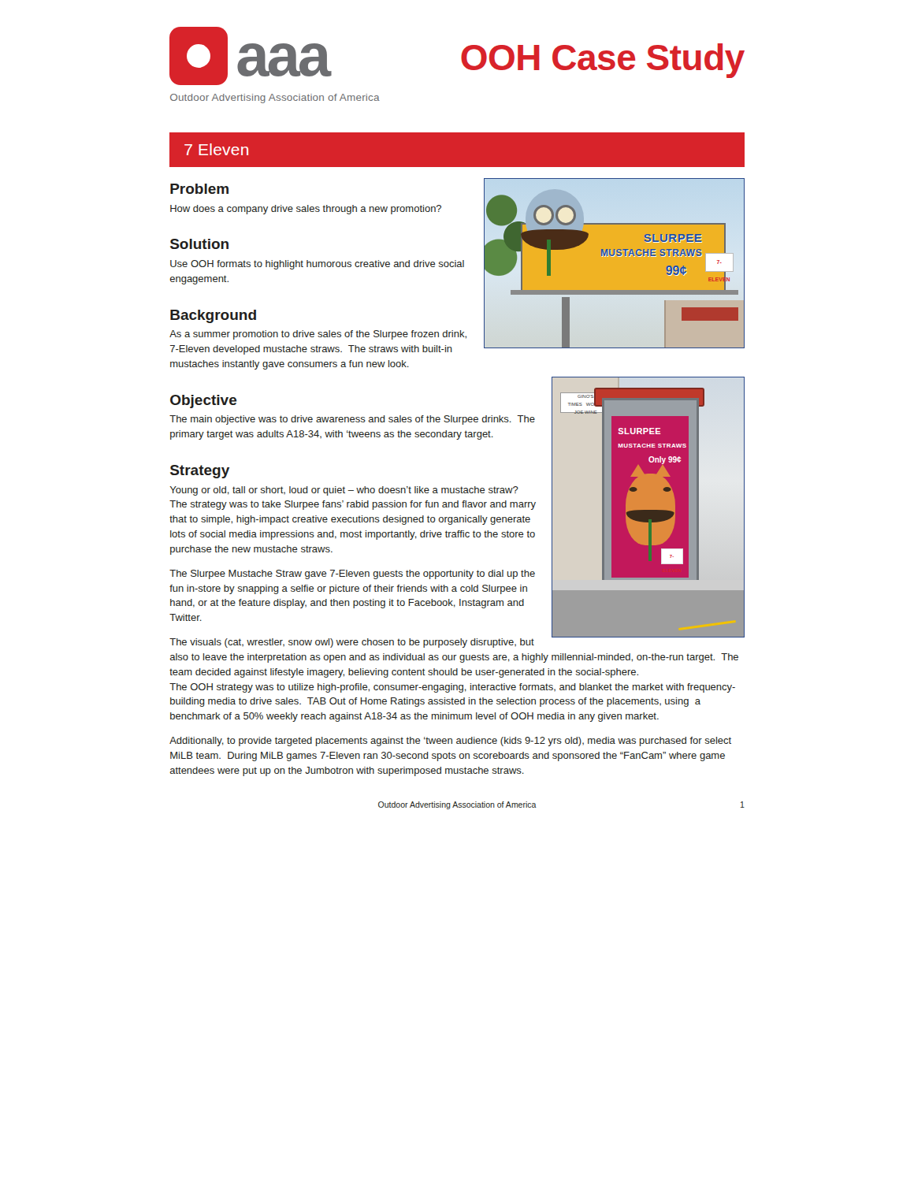aaa
Outdoor Advertising Association of America
OOH Case Study
7 Eleven
SLURPEE
MUSTACHE STRAWS
99¢
7-ELEVEN
Problem
How does a company drive sales through a new promotion?
Solution
Use OOH formats to highlight humorous creative and drive social engagement.
Background
As a summer promotion to drive sales of the Slurpee frozen drink, 7-Eleven developed mustache straws. The straws with built-in mustaches instantly gave consumers a fun new look.
GINO'S
TIMES WORLD
JOE WINE
SLURPEE
MUSTACHE STRAWS
Only 99¢
7-ELEVEN
Objective
The main objective was to drive awareness and sales of the Slurpee drinks. The primary target was adults A18-34, with ‘tweens as the secondary target.
Strategy
Young or old, tall or short, loud or quiet – who doesn’t like a mustache straw? The strategy was to take Slurpee fans’ rabid passion for fun and flavor and marry that to simple, high-impact creative executions designed to organically generate lots of social media impressions and, most importantly, drive traffic to the store to purchase the new mustache straws.
The Slurpee Mustache Straw gave 7-Eleven guests the opportunity to dial up the fun in-store by snapping a selfie or picture of their friends with a cold Slurpee in hand, or at the feature display, and then posting it to Facebook, Instagram and Twitter.
The visuals (cat, wrestler, snow owl) were chosen to be purposely disruptive, but also to leave the interpretation as open and as individual as our guests are, a highly millennial-minded, on-the-run target. The team decided against lifestyle imagery, believing content should be user-generated in the social-sphere.
The OOH strategy was to utilize high-profile, consumer-engaging, interactive formats, and blanket the market with frequency-building media to drive sales. TAB Out of Home Ratings assisted in the selection process of the placements, using a benchmark of a 50% weekly reach against A18-34 as the minimum level of OOH media in any given market.
Additionally, to provide targeted placements against the ‘tween audience (kids 9-12 yrs old), media was purchased for select MiLB team. During MiLB games 7-Eleven ran 30-second spots on scoreboards and sponsored the “FanCam” where game attendees were put up on the Jumbotron with superimposed mustache straws.
Outdoor Advertising Association of America
1